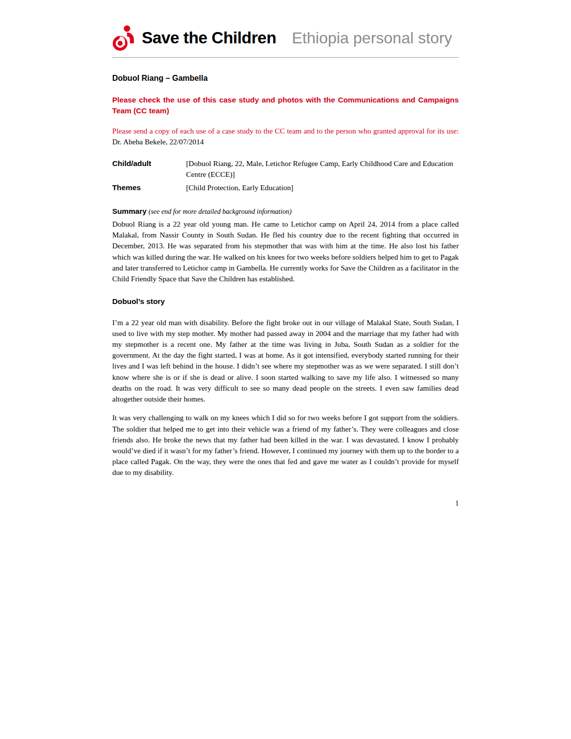Save the Children
Ethiopia personal story
Dobuol Riang – Gambella
Please check the use of this case study and photos with the Communications and Campaigns Team (CC team)
Please send a copy of each use of a case study to the CC team and to the person who granted approval for its use: Dr. Abeba Bekele, 22/07/2014
| Child/adult | [Dobuol Riang, 22, Male, Letichor Refugee Camp, Early Childhood Care and Education Centre (ECCE)] |
| Themes | [Child Protection, Early Education] |
Summary
(see end for more detailed background information)
Dobuol Riang is a 22 year old young man. He came to Letichor camp on April 24, 2014 from a place called Malakal, from Nassir County in South Sudan. He fled his country due to the recent fighting that occurred in December, 2013. He was separated from his stepmother that was with him at the time. He also lost his father which was killed during the war. He walked on his knees for two weeks before soldiers helped him to get to Pagak and later transferred to Letichor camp in Gambella. He currently works for Save the Children as a facilitator in the Child Friendly Space that Save the Children has established.
Dobuol’s story
I’m a 22 year old man with disability. Before the fight broke out in our village of Malakal State, South Sudan, I used to live with my step mother. My mother had passed away in 2004 and the marriage that my father had with my stepmother is a recent one. My father at the time was living in Juba, South Sudan as a soldier for the government. At the day the fight started, I was at home. As it got intensified, everybody started running for their lives and I was left behind in the house. I didn’t see where my stepmother was as we were separated. I still don’t know where she is or if she is dead or alive. I soon started walking to save my life also. I witnessed so many deaths on the road. It was very difficult to see so many dead people on the streets. I even saw families dead altogether outside their homes.
It was very challenging to walk on my knees which I did so for two weeks before I got support from the soldiers. The soldier that helped me to get into their vehicle was a friend of my father’s. They were colleagues and close friends also. He broke the news that my father had been killed in the war. I was devastated. I know I probably would’ve died if it wasn’t for my father’s friend. However, I continued my journey with them up to the border to a place called Pagak. On the way, they were the ones that fed and gave me water as I couldn’t provide for myself due to my disability.
1